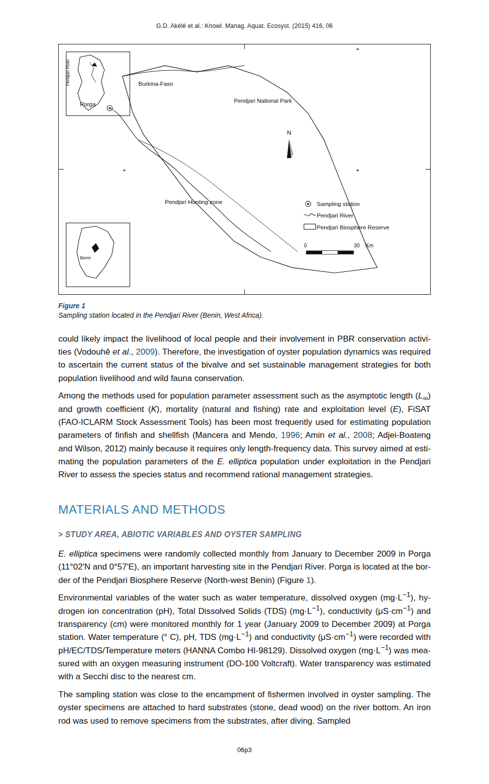G.D. Akélé et al.: Knowl. Manag. Aquat. Ecosyst. (2015) 416, 06
+ + + Pendjari River Benin Burkina-Faso Pendjari National Park Pendjari Hunting zone Porga N Sampling station Pendjari River Pendjari Biosphere Reserve 0 30 Km
Figure 1 Sampling station located in the Pendjari River (Benin, West Africa).
could likely impact the livelihood of local people and their involvement in PBR conservation activities (Vodouhê et al., 2009). Therefore, the investigation of oyster population dynamics was required to ascertain the current status of the bivalve and set sustainable management strategies for both population livelihood and wild fauna conservation.
Among the methods used for population parameter assessment such as the asymptotic length (L∞) and growth coefficient (K), mortality (natural and fishing) rate and exploitation level (E), FiSAT (FAO-ICLARM Stock Assessment Tools) has been most frequently used for estimating population parameters of finfish and shellfish (Mancera and Mendo, 1996; Amin et al., 2008; Adjei-Boateng and Wilson, 2012) mainly because it requires only length-frequency data. This survey aimed at estimating the population parameters of the E. elliptica population under exploitation in the Pendjari River to assess the species status and recommend rational management strategies.
MATERIALS AND METHODS
> STUDY AREA, ABIOTIC VARIABLES AND OYSTER SAMPLING
E. elliptica specimens were randomly collected monthly from January to December 2009 in Porga (11°02′N and 0°57′E), an important harvesting site in the Pendjari River. Porga is located at the border of the Pendjari Biosphere Reserve (North-west Benin) (Figure 1).
Environmental variables of the water such as water temperature, dissolved oxygen (mg·L−1), hydrogen ion concentration (pH), Total Dissolved Solids (TDS) (mg·L−1), conductivity (μS·cm−1) and transparency (cm) were monitored monthly for 1 year (January 2009 to December 2009) at Porga station. Water temperature (° C), pH, TDS (mg·L−1) and conductivity (μS·cm−1) were recorded with pH/EC/TDS/Temperature meters (HANNA Combo HI-98129). Dissolved oxygen (mg·L−1) was measured with an oxygen measuring instrument (DO-100 Voltcraft). Water transparency was estimated with a Secchi disc to the nearest cm.
The sampling station was close to the encampment of fishermen involved in oyster sampling. The oyster specimens are attached to hard substrates (stone, dead wood) on the river bottom. An iron rod was used to remove specimens from the substrates, after diving. Sampled
06p3